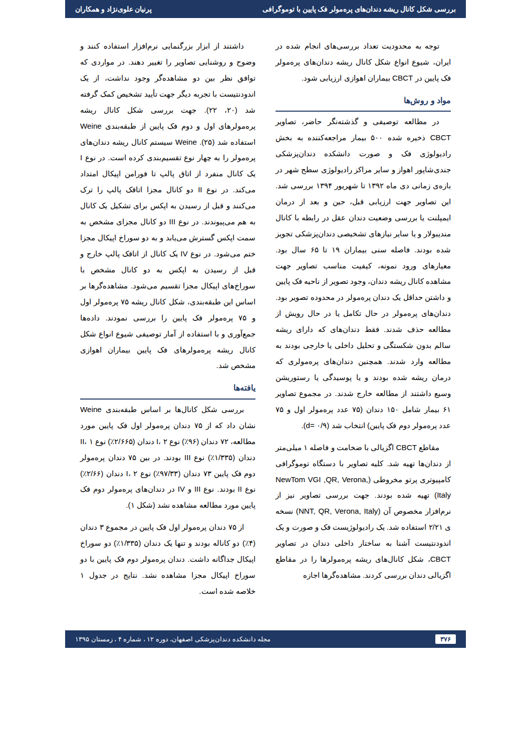بررسی شکل کانال ریشه دندان‌های پره‌مولر فک پایین با توموگرافی
پرنیان علوی‌نژاد و همکاران
توجه به محدودیت تعداد بررسی‌های انجام شده در ایران، شیوع انواع شکل کانال ریشه دندان‌های پره‌مولر فک پایین در CBCT بیماران اهوازی ارزیابی شود.
مواد و روش‌ها
در مطالعه توصیفی و گذشته‌نگر حاضر، تصاویر CBCT ذخیره شده ۵۰۰ بیمار مراجعه‌کننده به بخش رادیولوژی فک و صورت دانشکده دندان‌پزشکی جندی‌شاپور اهواز و سایر مراکز رادیولوژی سطح شهر در بازه‌ی زمانی دی ماه ۱۳۹۲ تا شهریور ۱۳۹۴ بررسی شد. این تصاویر جهت ارزیابی قبل، حین و بعد از درمان ایمپلنت یا بررسی وضعیت دندان عقل در رابطه با کانال مندیبولار و یا سایر نیازهای تشخیصی دندان‌پزشکی تجویز شده بودند. فاصله سنی بیماران ۱۹ تا ۶۵ سال بود. معیارهای ورود نمونه، کیفیت مناسب تصاویر جهت مشاهده کانال ریشه دندان، وجود تصویر از ناحیه فک پایین و داشتن حداقل یک دندان پره‌مولر در محدوده تصویر بود. دندان‌های پره‌مولر در حال تکامل یا در حال رویش از مطالعه حذف شدند. فقط دندان‌های که دارای ریشه سالم بدون شکستگی و تحلیل داخلی یا خارجی بودند به مطالعه وارد شدند. همچنین دندان‌های پره‌مولری که درمان ریشه شده بودند و یا پوسیدگی یا رستوریشن وسیع داشتند از مطالعه خارج شدند. در مجموع تصاویر ۶۱ بیمار شامل ۱۵۰ دندان (۷۵ عدد پره‌مولر اول و ۷۵ عدد پره‌مولر دوم فک پایین) انتخاب شد (۰/۹ =d).
مقاطع CBCT اگزیالی با ضخامت و فاصله ۱ میلی‌متر از دندان‌ها تهیه شد. کلیه تصاویر با دستگاه توموگرافی کامپیوتری پرتو مخروطی (NewTom VGI ,QR, Verona, Italy) تهیه شده بودند. جهت بررسی تصاویر نیز از نرم‌افزار مخصوص آن (NNT, QR, Verona, Italy) نسخه ی ۲/۲۱ استفاده شد. یک رادیولوژیست فک و صورت و یک اندودنتیست آشنا به ساختار داخلی دندان در تصاویر CBCT، شکل کانال‌های ریشه پره‌مولرها را در مقاطع اگزیالی دندان بررسی کردند. مشاهده‌گرها اجازه
داشتند از ابزار بزرگنمایی نرم‌افزار استفاده کنند و وضوح و روشنایی تصاویر را تغییر دهند. در مواردی که توافق نظر بین دو مشاهده‌گر وجود نداشت، از یک اندودنتیست با تجربه دیگر جهت تأیید تشخیص کمک گرفته شد (۲۰، ۲۲). جهت بررسی شکل کانال ریشه پره‌مولرهای اول و دوم فک پایین از طبقه‌بندی Weine استفاده شد (۲۵). Weine سیستم کانال ریشه دندان‌های پره‌مولر را به چهار نوع تقسیم‌بندی کرده است. در نوع I یک کانال منفرد از اتاق پالپ تا فورامن اپیکال امتداد می‌کند. در نوع II دو کانال مجزا اتاقک پالپ را ترک می‌کنند و قبل از رسیدن به اپکس برای تشکیل یک کانال به هم می‌پیوندند. در نوع III دو کانال مجزای مشخص به سمت اپکس گسترش می‌یابد و به دو سوراخ اپیکال مجزا ختم می‌شود. در نوع IV یک کانال از اتاقک پالپ خارج و قبل از رسیدن به اپکس به دو کانال مشخص با سوراخ‌های اپیکال مجزا تقسیم می‌شود. مشاهده‌گرها بر اساس این طبقه‌بندی، شکل کانال ریشه ۷۵ پره‌مولر اول و ۷۵ پره‌مولر فک پایین را بررسی نمودند. داده‌ها جمع‌آوری و با استفاده از آمار توصیفی شیوع انواع شکل کانال ریشه پره‌مولرهای فک پایین بیماران اهوازی مشخص شد.
یافته‌ها
بررسی شکل کانال‌ها بر اساس طبقه‌بندی Weine نشان داد که از ۷۵ دندان پره‌مولر اول فک پایین مورد مطالعه، ۷۲ دندان (۹۶٪) نوع I، ۲ دندان (۲/۶۶۵٪) نوع II، ۱ دندان (۱/۳۳۵٪) نوع III بودند. در بین ۷۵ دندان پره‌مولر دوم فک پایین ۷۳ دندان (۹۷/۳۳٪) نوع I، ۲ دندان (۲/۶۶٪) نوع II بودند. نوع III و IV در دندان‌های پره‌مولر دوم فک پایین مورد مطالعه مشاهده نشد (شکل ۱).
از ۷۵ دندان پره‌مولر اول فک پایین در مجموع ۳ دندان (۴٪) دو کاناله بودند و تنها یک دندان (۱/۳۳۵٪) دو سوراخ اپیکال جداگانه داشت. دندان پره‌مولر دوم فک پایین با دو سوراخ اپیکال مجزا مشاهده نشد. نتایج در جدول ۱ خلاصه شده است.
۳۷۶
مجله دانشکده دندان‌پزشکی اصفهان، دوره ۱۲ ، شماره ۴ ، زمستان ۱۳۹۵